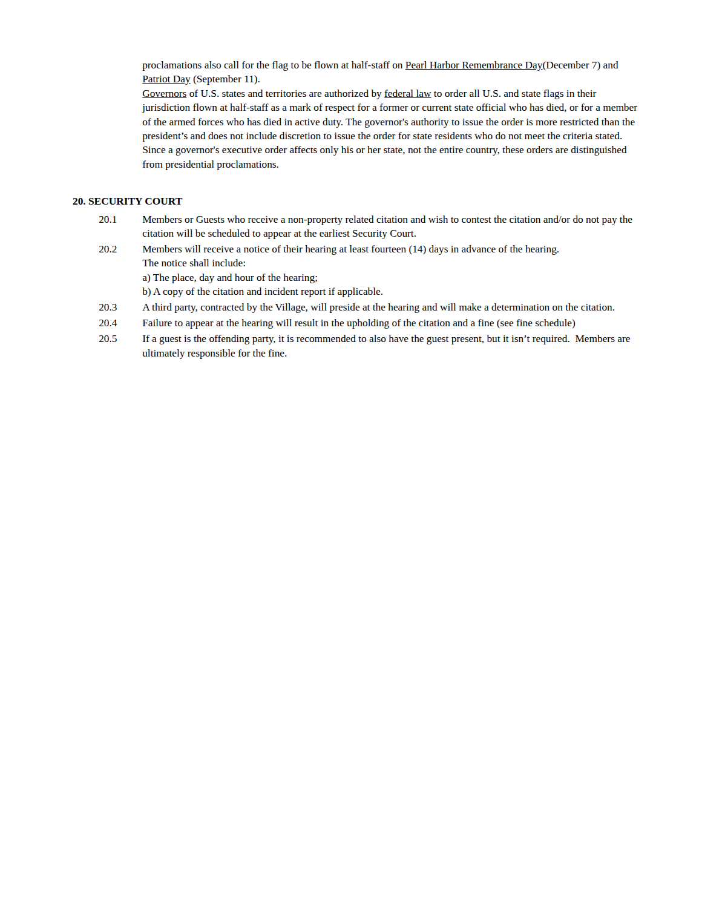proclamations also call for the flag to be flown at half-staff on Pearl Harbor Remembrance Day(December 7) and Patriot Day (September 11).
Governors of U.S. states and territories are authorized by federal law to order all U.S. and state flags in their jurisdiction flown at half-staff as a mark of respect for a former or current state official who has died, or for a member of the armed forces who has died in active duty. The governor's authority to issue the order is more restricted than the president’s and does not include discretion to issue the order for state residents who do not meet the criteria stated. Since a governor's executive order affects only his or her state, not the entire country, these orders are distinguished from presidential proclamations.
20. SECURITY COURT
20.1
Members or Guests who receive a non-property related citation and wish to contest the citation and/or do not pay the citation will be scheduled to appear at the earliest Security Court.
20.2
Members will receive a notice of their hearing at least fourteen (14) days in advance of the hearing.
The notice shall include:
a) The place, day and hour of the hearing;
b) A copy of the citation and incident report if applicable.
20.3
A third party, contracted by the Village, will preside at the hearing and will make a determination on the citation.
20.4
Failure to appear at the hearing will result in the upholding of the citation and a fine (see fine schedule)
20.5
If a guest is the offending party, it is recommended to also have the guest present, but it isn’t required. Members are ultimately responsible for the fine.